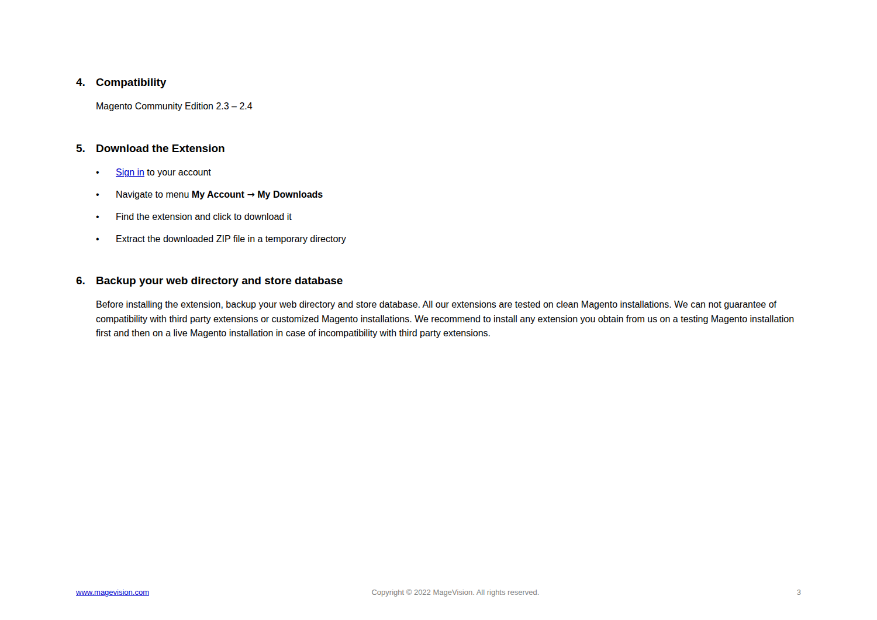4. Compatibility
Magento Community Edition 2.3 – 2.4
5. Download the Extension
Sign in to your account
Navigate to menu My Account → My Downloads
Find the extension and click to download it
Extract the downloaded ZIP file in a temporary directory
6. Backup your web directory and store database
Before installing the extension, backup your web directory and store database. All our extensions are tested on clean Magento installations. We can not guarantee of compatibility with third party extensions or customized Magento installations. We recommend to install any extension you obtain from us on a testing Magento installation first and then on a live Magento installation in case of incompatibility with third party extensions.
www.magevision.com
Copyright © 2022 MageVision. All rights reserved.
3